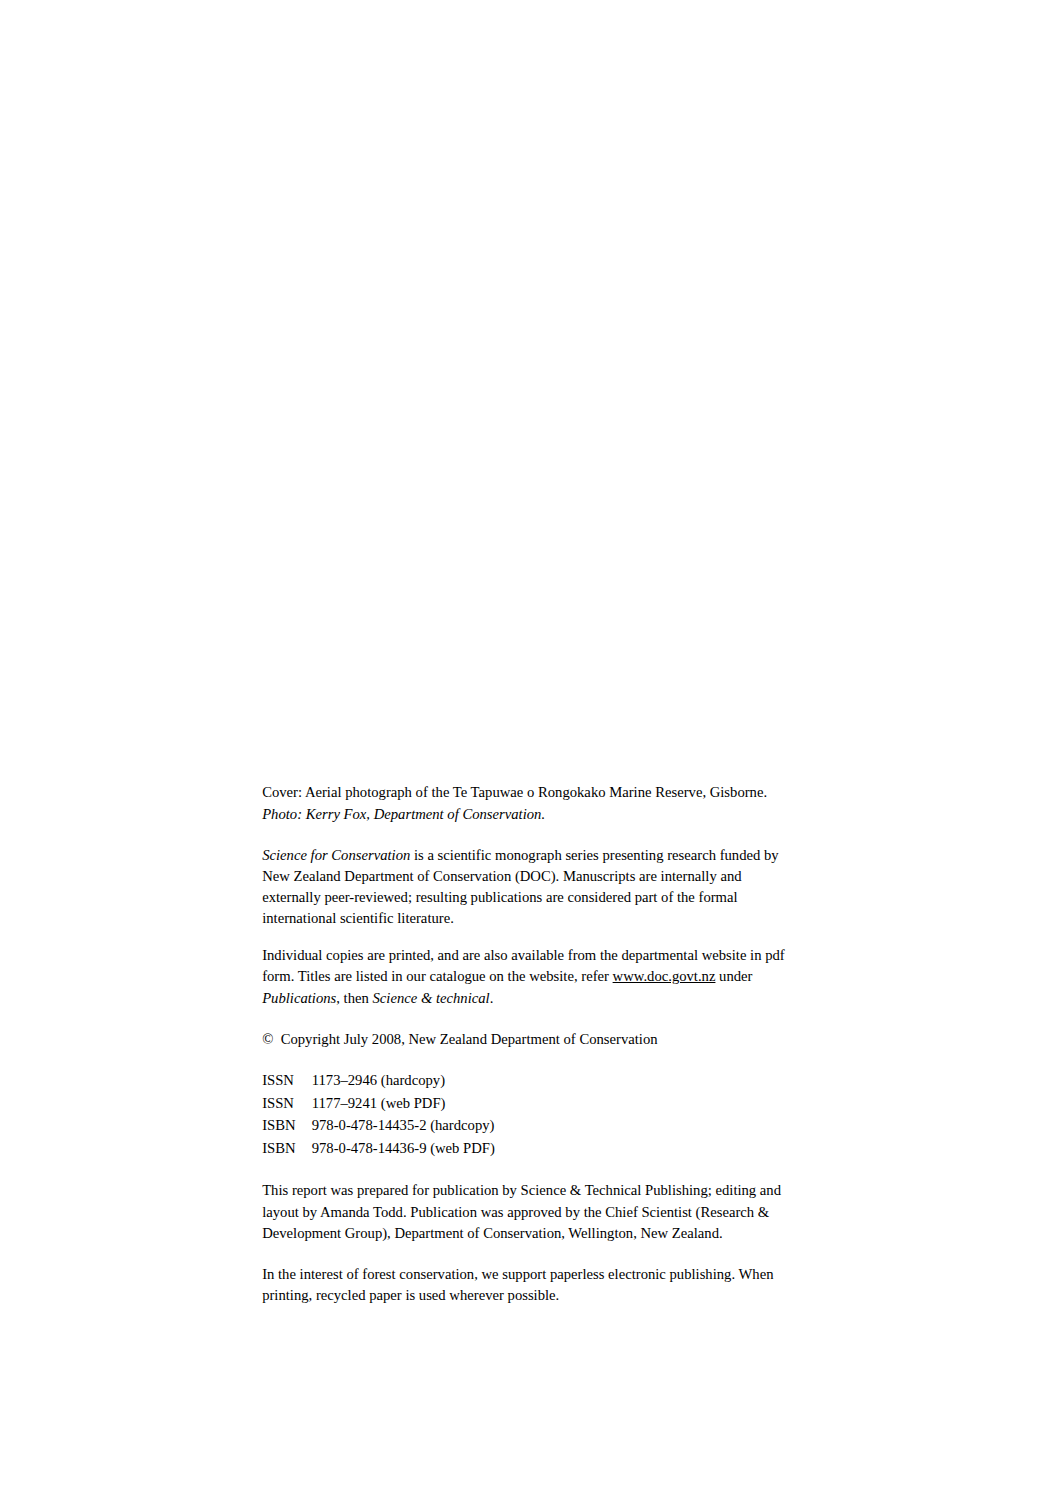Cover: Aerial photograph of the Te Tapuwae o Rongokako Marine Reserve, Gisborne.
Photo: Kerry Fox, Department of Conservation.
Science for Conservation is a scientific monograph series presenting research funded by New Zealand Department of Conservation (DOC). Manuscripts are internally and externally peer-reviewed; resulting publications are considered part of the formal international scientific literature.
Individual copies are printed, and are also available from the departmental website in pdf form. Titles are listed in our catalogue on the website, refer www.doc.govt.nz under Publications, then Science & technical.
© Copyright July 2008, New Zealand Department of Conservation
| ISSN | 1173–2946 (hardcopy) |
| ISSN | 1177–9241 (web PDF) |
| ISBN | 978-0-478-14435-2 (hardcopy) |
| ISBN | 978-0-478-14436-9 (web PDF) |
This report was prepared for publication by Science & Technical Publishing; editing and layout by Amanda Todd. Publication was approved by the Chief Scientist (Research & Development Group), Department of Conservation, Wellington, New Zealand.
In the interest of forest conservation, we support paperless electronic publishing. When printing, recycled paper is used wherever possible.